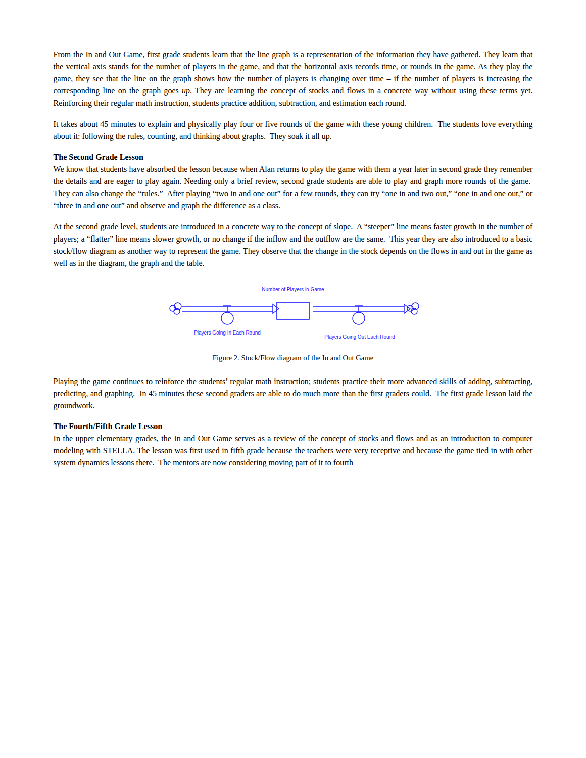From the In and Out Game, first grade students learn that the line graph is a representation of the information they have gathered. They learn that the vertical axis stands for the number of players in the game, and that the horizontal axis records time, or rounds in the game. As they play the game, they see that the line on the graph shows how the number of players is changing over time – if the number of players is increasing the corresponding line on the graph goes up. They are learning the concept of stocks and flows in a concrete way without using these terms yet. Reinforcing their regular math instruction, students practice addition, subtraction, and estimation each round.
It takes about 45 minutes to explain and physically play four or five rounds of the game with these young children. The students love everything about it: following the rules, counting, and thinking about graphs. They soak it all up.
The Second Grade Lesson
We know that students have absorbed the lesson because when Alan returns to play the game with them a year later in second grade they remember the details and are eager to play again. Needing only a brief review, second grade students are able to play and graph more rounds of the game. They can also change the “rules.” After playing “two in and one out” for a few rounds, they can try “one in and two out,” “one in and one out,” or “three in and one out” and observe and graph the difference as a class.
At the second grade level, students are introduced in a concrete way to the concept of slope. A “steeper” line means faster growth in the number of players; a “flatter” line means slower growth, or no change if the inflow and the outflow are the same. This year they are also introduced to a basic stock/flow diagram as another way to represent the game. They observe that the change in the stock depends on the flows in and out in the game as well as in the diagram, the graph and the table.
Number of Players in Game Players Going In Each Round Players Going Out Each Round
Figure 2. Stock/Flow diagram of the In and Out Game
Playing the game continues to reinforce the students’ regular math instruction; students practice their more advanced skills of adding, subtracting, predicting, and graphing. In 45 minutes these second graders are able to do much more than the first graders could. The first grade lesson laid the groundwork.
The Fourth/Fifth Grade Lesson
In the upper elementary grades, the In and Out Game serves as a review of the concept of stocks and flows and as an introduction to computer modeling with STELLA. The lesson was first used in fifth grade because the teachers were very receptive and because the game tied in with other system dynamics lessons there. The mentors are now considering moving part of it to fourth